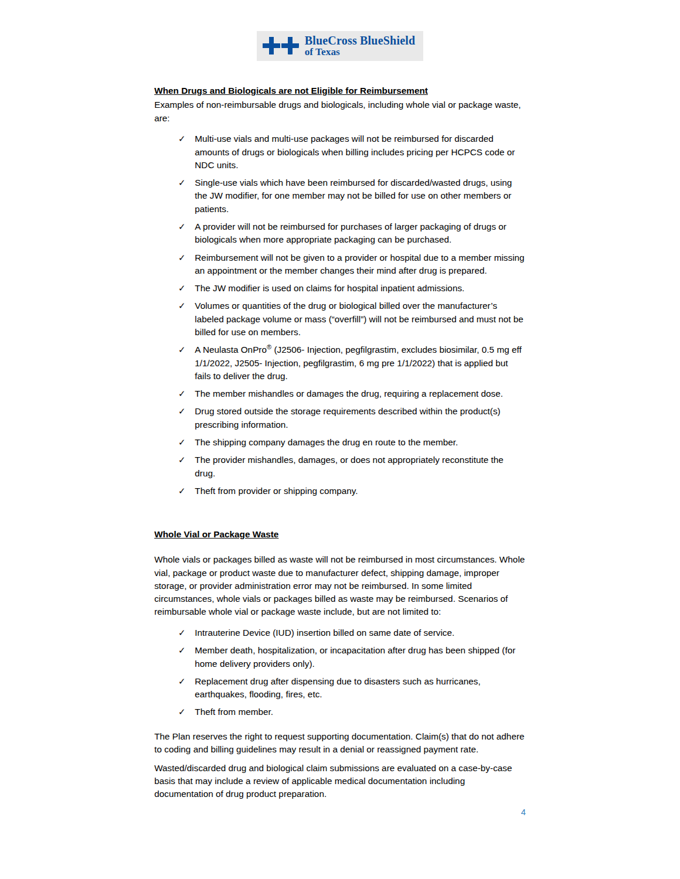BlueCross BlueShield
of Texas
When Drugs and Biologicals are not Eligible for Reimbursement
Examples of non-reimbursable drugs and biologicals, including whole vial or package waste, are:
Multi-use vials and multi-use packages will not be reimbursed for discarded amounts of drugs or biologicals when billing includes pricing per HCPCS code or NDC units.
Single-use vials which have been reimbursed for discarded/wasted drugs, using the JW modifier, for one member may not be billed for use on other members or patients.
A provider will not be reimbursed for purchases of larger packaging of drugs or biologicals when more appropriate packaging can be purchased.
Reimbursement will not be given to a provider or hospital due to a member missing an appointment or the member changes their mind after drug is prepared.
The JW modifier is used on claims for hospital inpatient admissions.
Volumes or quantities of the drug or biological billed over the manufacturer’s labeled package volume or mass (“overfill”) will not be reimbursed and must not be billed for use on members.
A Neulasta OnPro® (J2506- Injection, pegfilgrastim, excludes biosimilar, 0.5 mg eff 1/1/2022, J2505- Injection, pegfilgrastim, 6 mg pre 1/1/2022) that is applied but fails to deliver the drug.
The member mishandles or damages the drug, requiring a replacement dose.
Drug stored outside the storage requirements described within the product(s) prescribing information.
The shipping company damages the drug en route to the member.
The provider mishandles, damages, or does not appropriately reconstitute the drug.
Theft from provider or shipping company.
Whole Vial or Package Waste
Whole vials or packages billed as waste will not be reimbursed in most circumstances. Whole vial, package or product waste due to manufacturer defect, shipping damage, improper storage, or provider administration error may not be reimbursed. In some limited circumstances, whole vials or packages billed as waste may be reimbursed. Scenarios of reimbursable whole vial or package waste include, but are not limited to:
Intrauterine Device (IUD) insertion billed on same date of service.
Member death, hospitalization, or incapacitation after drug has been shipped (for home delivery providers only).
Replacement drug after dispensing due to disasters such as hurricanes, earthquakes, flooding, fires, etc.
Theft from member.
The Plan reserves the right to request supporting documentation. Claim(s) that do not adhere to coding and billing guidelines may result in a denial or reassigned payment rate.
Wasted/discarded drug and biological claim submissions are evaluated on a case-by-case basis that may include a review of applicable medical documentation including documentation of drug product preparation.
4